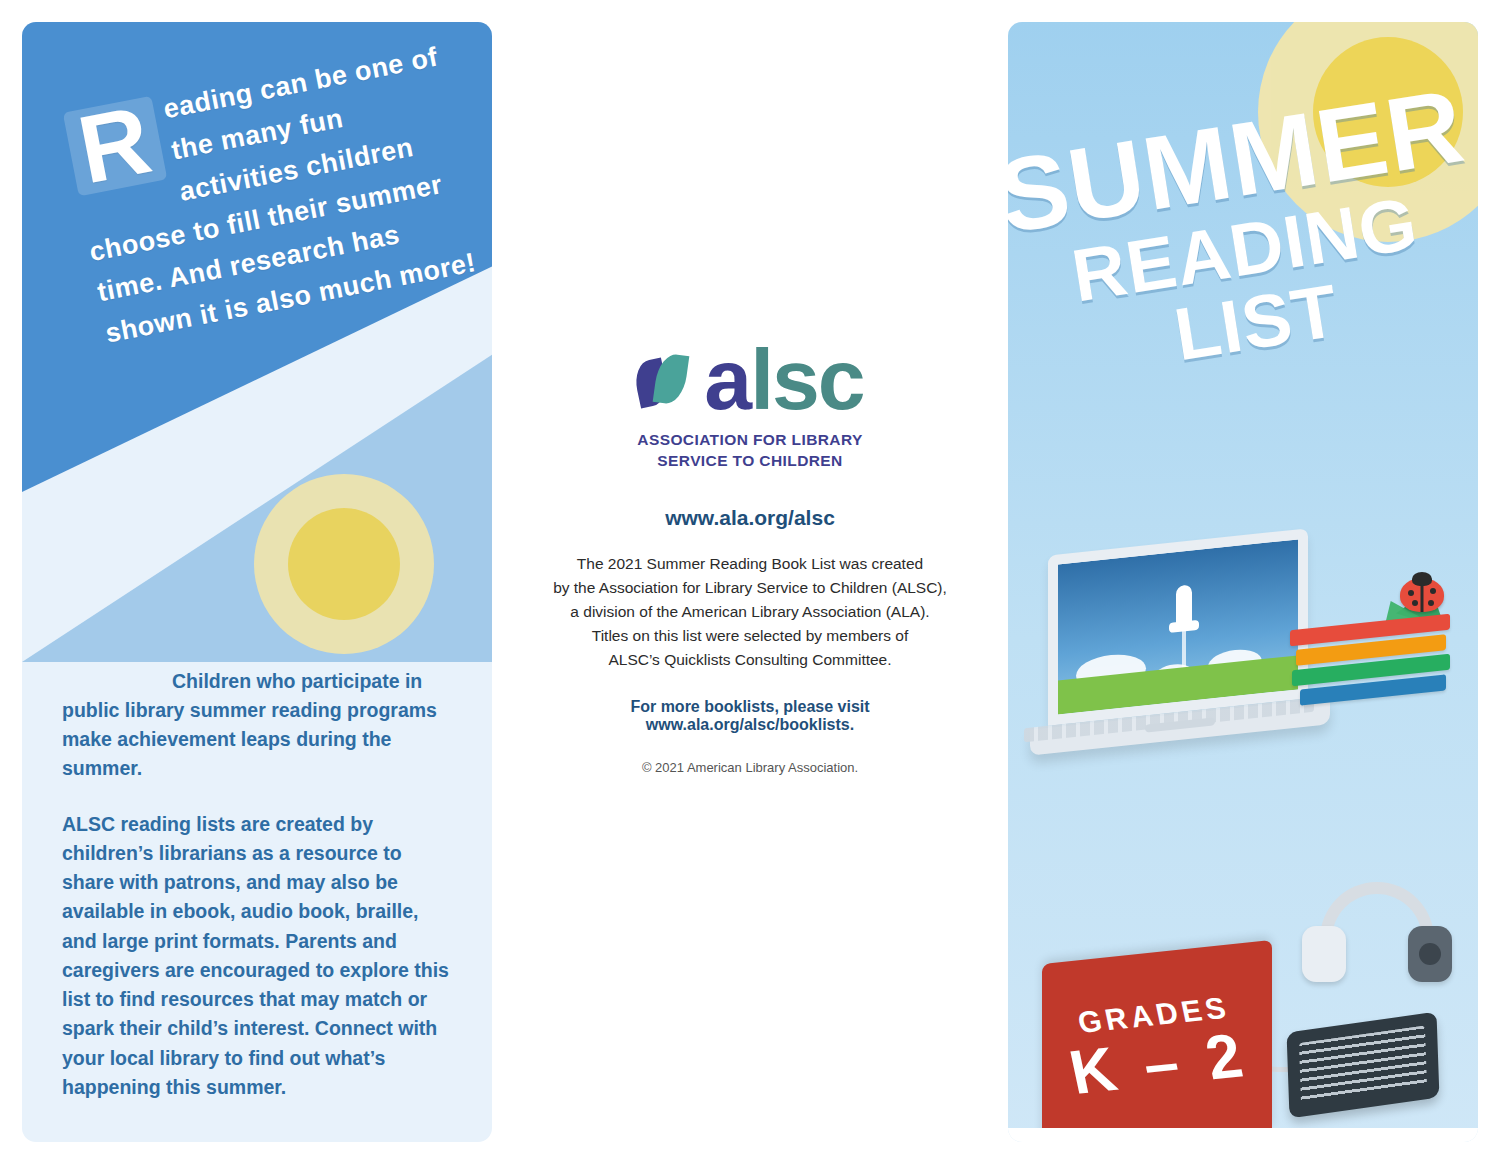Reading can be one of the many fun activities children choose to fill their summer time. And research has shown it is also much more!
Children who participate in public library summer reading programs make achievement leaps during the summer.
ALSC reading lists are created by children’s librarians as a resource to share with patrons, and may also be available in ebook, audio book, braille, and large print formats. Parents and caregivers are encouraged to explore this list to find resources that may match or spark their child’s interest. Connect with your local library to find out what’s happening this summer.
alsc
ASSOCIATION FOR LIBRARY
SERVICE TO CHILDREN
www.ala.org/alsc
The 2021 Summer Reading Book List was created
by the Association for Library Service to Children (ALSC),
a division of the American Library Association (ALA).
Titles on this list were selected by members of
ALSC’s Quicklists Consulting Committee.
For more booklists, please visit www.ala.org/alsc/booklists.
© 2021 American Library Association.
SUMMER READING LIST
GRADES K – 2